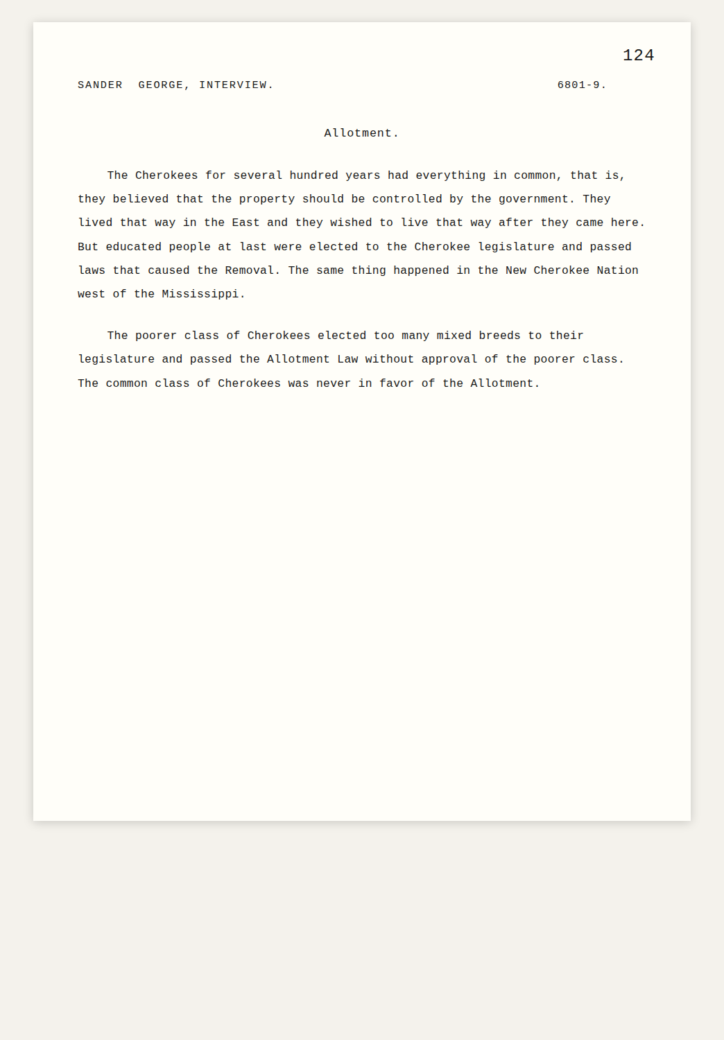124
Sander George, Interview. 6801-9.
Allotment.
The Cherokees for several hundred years had everything in common, that is, they believed that the property should be controlled by the government. They lived that way in the East and they wished to live that way after they came here. But educated people at last were elected to the Cherokee legislature and passed laws that caused the Removal. The same thing happened in the New Cherokee Nation west of the Mississippi.
The poorer class of Cherokees elected too many mixed breeds to their legislature and passed the Allotment Law without approval of the poorer class. The common class of Cherokees was never in favor of the Allotment.